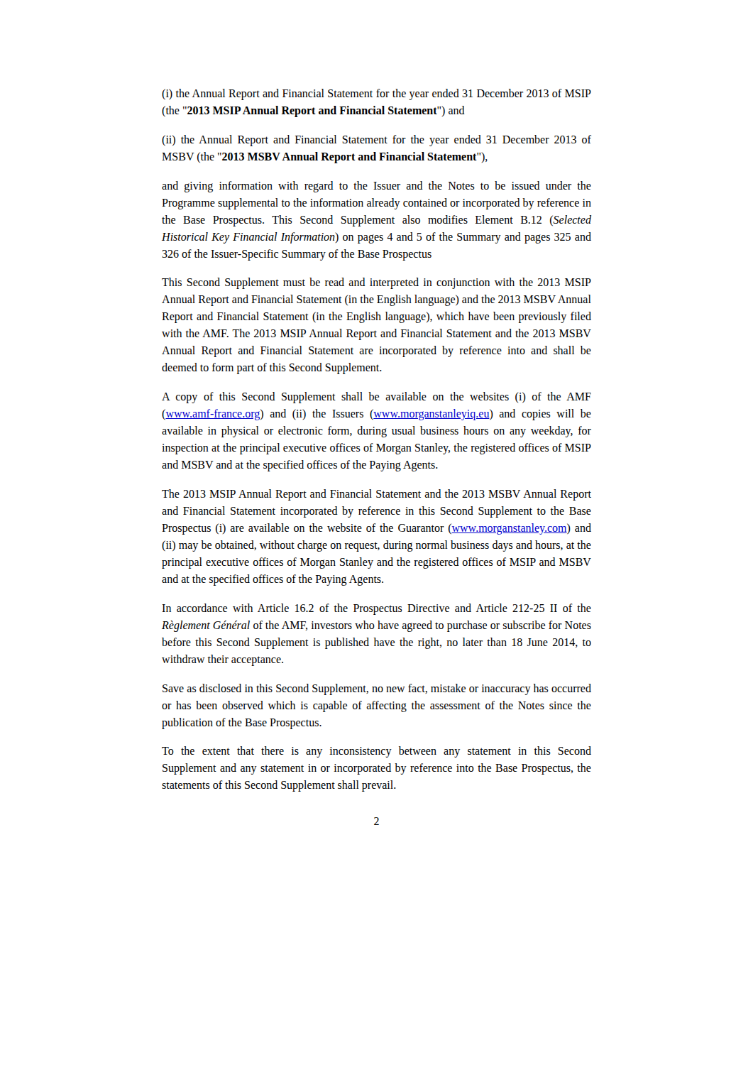(i) the Annual Report and Financial Statement for the year ended 31 December 2013 of MSIP (the "2013 MSIP Annual Report and Financial Statement") and
(ii) the Annual Report and Financial Statement for the year ended 31 December 2013 of MSBV (the "2013 MSBV Annual Report and Financial Statement"),
and giving information with regard to the Issuer and the Notes to be issued under the Programme supplemental to the information already contained or incorporated by reference in the Base Prospectus. This Second Supplement also modifies Element B.12 (Selected Historical Key Financial Information) on pages 4 and 5 of the Summary and pages 325 and 326 of the Issuer-Specific Summary of the Base Prospectus
This Second Supplement must be read and interpreted in conjunction with the 2013 MSIP Annual Report and Financial Statement (in the English language) and the 2013 MSBV Annual Report and Financial Statement (in the English language), which have been previously filed with the AMF. The 2013 MSIP Annual Report and Financial Statement and the 2013 MSBV Annual Report and Financial Statement are incorporated by reference into and shall be deemed to form part of this Second Supplement.
A copy of this Second Supplement shall be available on the websites (i) of the AMF (www.amf-france.org) and (ii) the Issuers (www.morganstanleyiq.eu) and copies will be available in physical or electronic form, during usual business hours on any weekday, for inspection at the principal executive offices of Morgan Stanley, the registered offices of MSIP and MSBV and at the specified offices of the Paying Agents.
The 2013 MSIP Annual Report and Financial Statement and the 2013 MSBV Annual Report and Financial Statement incorporated by reference in this Second Supplement to the Base Prospectus (i) are available on the website of the Guarantor (www.morganstanley.com) and (ii) may be obtained, without charge on request, during normal business days and hours, at the principal executive offices of Morgan Stanley and the registered offices of MSIP and MSBV and at the specified offices of the Paying Agents.
In accordance with Article 16.2 of the Prospectus Directive and Article 212-25 II of the Règlement Général of the AMF, investors who have agreed to purchase or subscribe for Notes before this Second Supplement is published have the right, no later than 18 June 2014, to withdraw their acceptance.
Save as disclosed in this Second Supplement, no new fact, mistake or inaccuracy has occurred or has been observed which is capable of affecting the assessment of the Notes since the publication of the Base Prospectus.
To the extent that there is any inconsistency between any statement in this Second Supplement and any statement in or incorporated by reference into the Base Prospectus, the statements of this Second Supplement shall prevail.
2